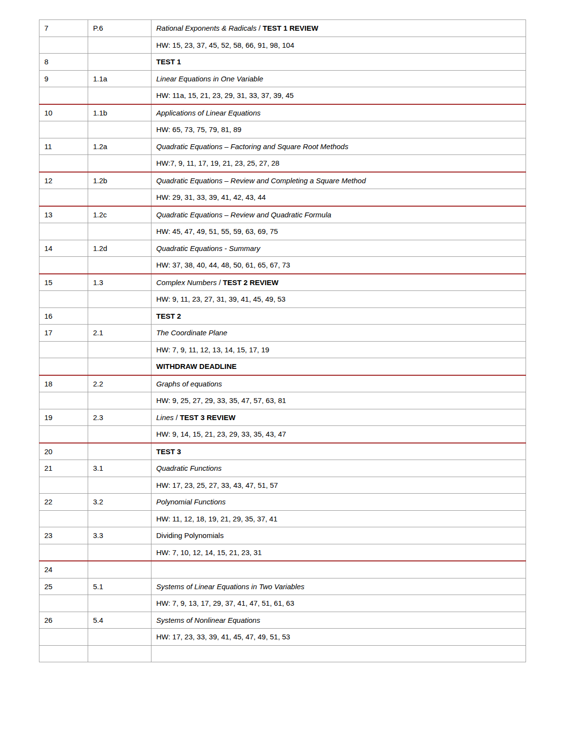| 7 | P.6 | Rational Exponents & Radicals / TEST 1 REVIEW |
| | | HW: 15, 23, 37, 45, 52, 58, 66, 91, 98, 104 |
| 8 | | TEST 1 |
| 9 | 1.1a | Linear Equations in One Variable |
| | | HW: 11a, 15, 21, 23, 29, 31, 33, 37, 39, 45 |
| 10 | 1.1b | Applications of Linear Equations |
| | | HW: 65, 73, 75, 79, 81, 89 |
| 11 | 1.2a | Quadratic Equations – Factoring and Square Root Methods |
| | | HW:7, 9, 11, 17, 19, 21, 23, 25, 27, 28 |
| 12 | 1.2b | Quadratic Equations – Review and Completing a Square Method |
| | | HW: 29, 31, 33, 39, 41, 42, 43, 44 |
| 13 | 1.2c | Quadratic Equations – Review and Quadratic Formula |
| | | HW: 45, 47, 49, 51, 55, 59, 63, 69, 75 |
| 14 | 1.2d | Quadratic Equations - Summary |
| | | HW: 37, 38, 40, 44, 48, 50, 61, 65, 67, 73 |
| 15 | 1.3 | Complex Numbers / TEST 2 REVIEW |
| | | HW: 9, 11, 23, 27, 31, 39, 41, 45, 49, 53 |
| 16 | | TEST 2 |
| 17 | 2.1 | The Coordinate Plane |
| | | HW: 7, 9, 11, 12, 13, 14, 15, 17, 19 |
| | | WITHDRAW DEADLINE |
| 18 | 2.2 | Graphs of equations |
| | | HW: 9, 25, 27, 29, 33, 35, 47, 57, 63, 81 |
| 19 | 2.3 | Lines / TEST 3 REVIEW |
| | | HW: 9, 14, 15, 21, 23, 29, 33, 35, 43, 47 |
| 20 | | TEST 3 |
| 21 | 3.1 | Quadratic Functions |
| | | HW: 17, 23, 25, 27, 33, 43, 47, 51, 57 |
| 22 | 3.2 | Polynomial Functions |
| | | HW: 11, 12, 18, 19, 21, 29, 35, 37, 41 |
| 23 | 3.3 | Dividing Polynomials |
| | | HW: 7, 10, 12, 14, 15, 21, 23, 31 |
| 24 | | |
| 25 | 5.1 | Systems of Linear Equations in Two Variables |
| | | HW: 7, 9, 13, 17, 29, 37, 41, 47, 51, 61, 63 |
| 26 | 5.4 | Systems of Nonlinear Equations |
| | | HW: 17, 23, 33, 39, 41, 45, 47, 49, 51, 53 |